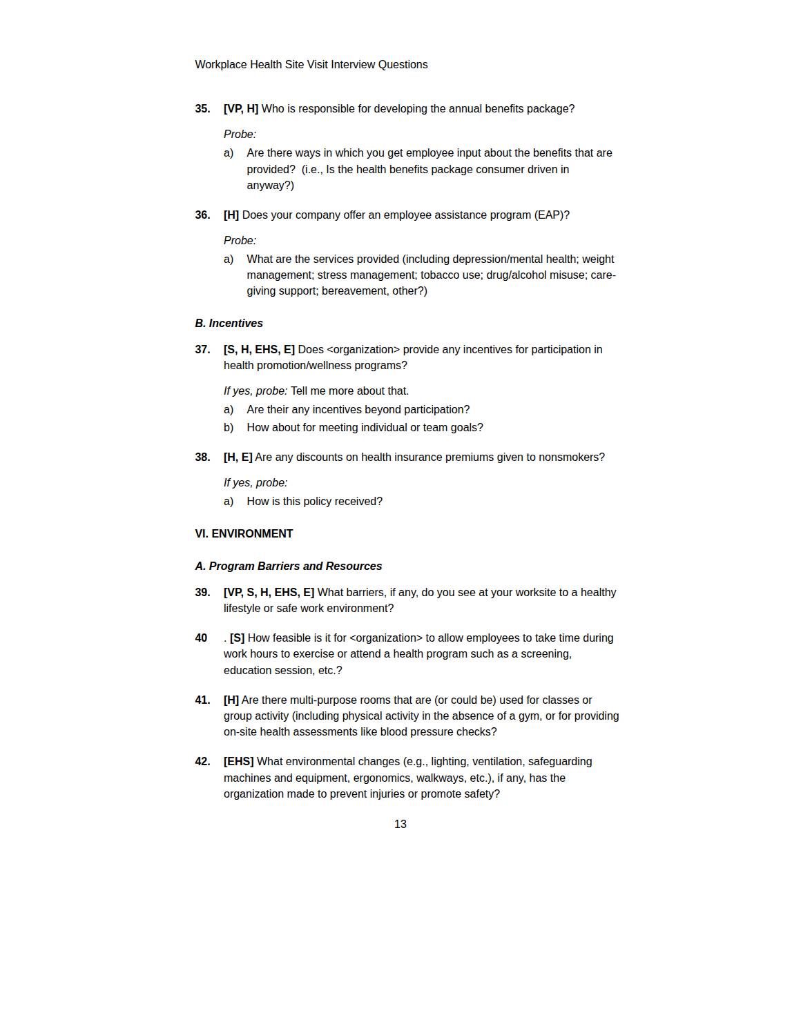Workplace Health Site Visit Interview Questions
35. [VP, H] Who is responsible for developing the annual benefits package?
Probe:
a) Are there ways in which you get employee input about the benefits that are provided? (i.e., Is the health benefits package consumer driven in anyway?)
36. [H] Does your company offer an employee assistance program (EAP)?
Probe:
a) What are the services provided (including depression/mental health; weight management; stress management; tobacco use; drug/alcohol misuse; care-giving support; bereavement, other?)
B. Incentives
37. [S, H, EHS, E] Does <organization> provide any incentives for participation in health promotion/wellness programs?
If yes, probe: Tell me more about that.
a) Are their any incentives beyond participation?
b) How about for meeting individual or team goals?
38. [H, E] Are any discounts on health insurance premiums given to nonsmokers?
If yes, probe:
a) How is this policy received?
VI. ENVIRONMENT
A. Program Barriers and Resources
39. [VP, S, H, EHS, E] What barriers, if any, do you see at your worksite to a healthy lifestyle or safe work environment?
40. [S] How feasible is it for <organization> to allow employees to take time during work hours to exercise or attend a health program such as a screening, education session, etc.?
41. [H] Are there multi-purpose rooms that are (or could be) used for classes or group activity (including physical activity in the absence of a gym, or for providing on-site health assessments like blood pressure checks?
42. [EHS] What environmental changes (e.g., lighting, ventilation, safeguarding machines and equipment, ergonomics, walkways, etc.), if any, has the organization made to prevent injuries or promote safety?
13